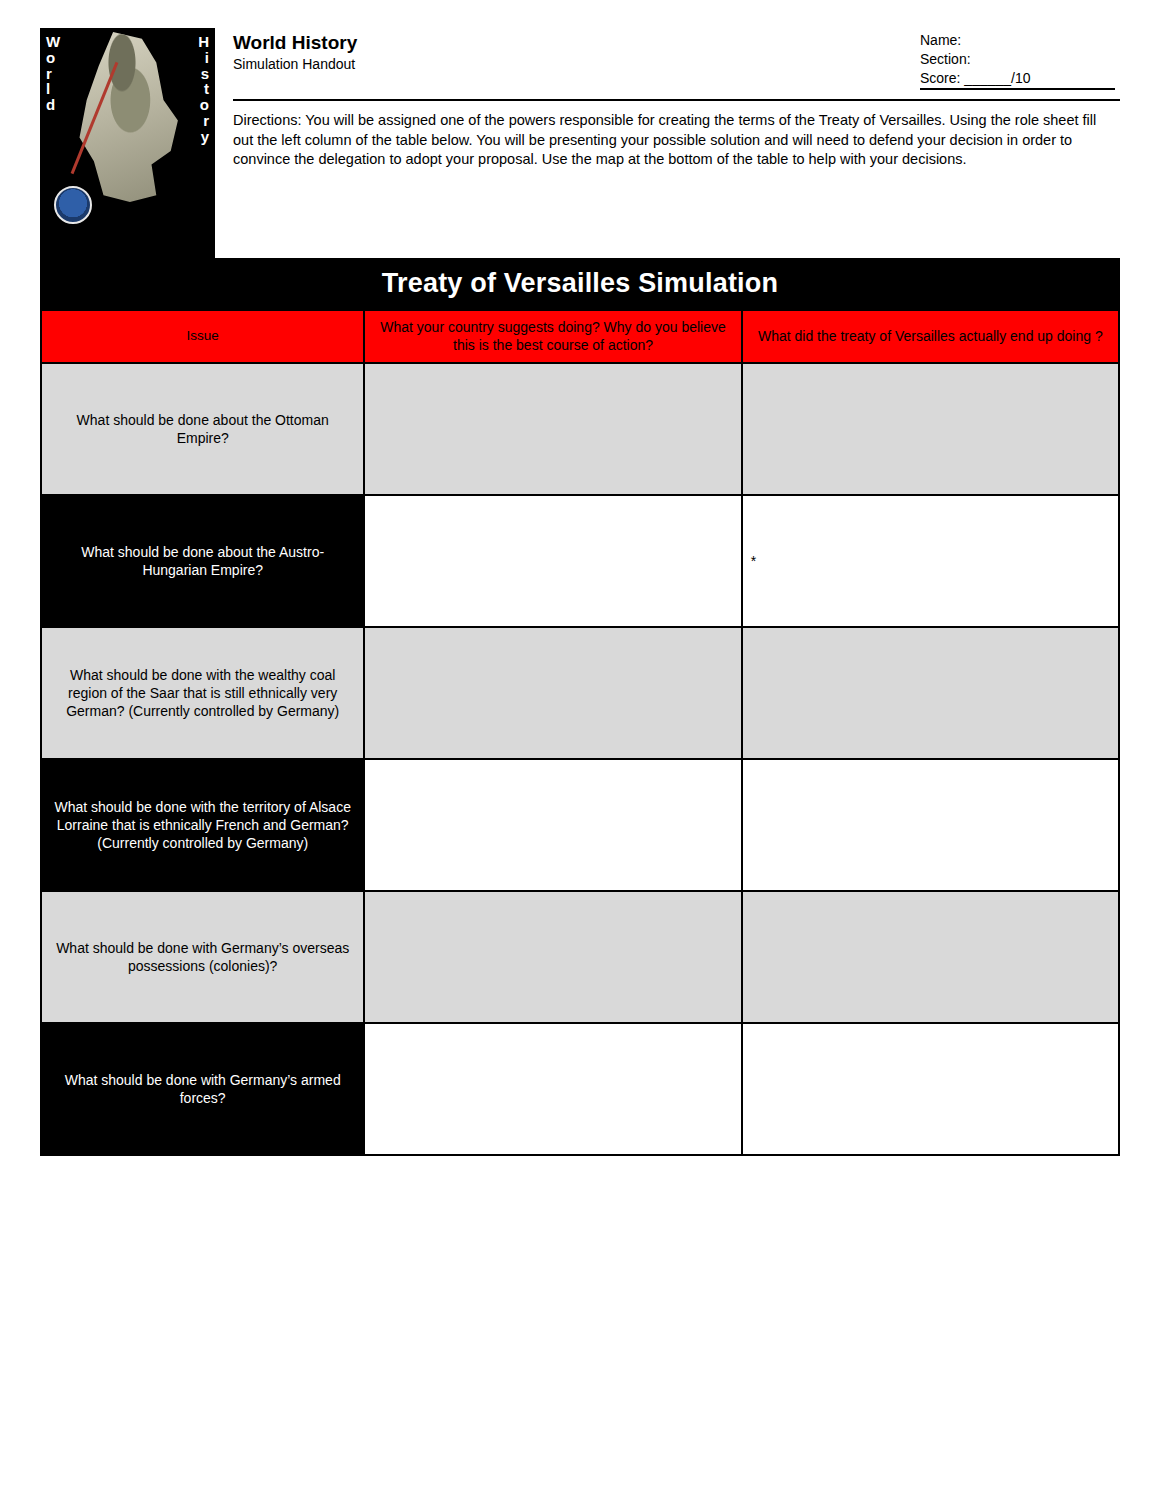W
o
r
l
d
H
i
s
t
o
r
y
World History
Simulation Handout
Name:
Section:
Score: ______/10
Directions: You will be assigned one of the powers responsible for creating the terms of the Treaty of Versailles. Using the role sheet fill out the left column of the table below. You will be presenting your possible solution and will need to defend your decision in order to convince the delegation to adopt your proposal. Use the map at the bottom of the table to help with your decisions.
Treaty of Versailles Simulation
| Issue | What your country suggests doing? Why do you believe this is the best course of action? | What did the treaty of Versailles actually end up doing ? |
| --- | --- | --- |
| What should be done about the Ottoman Empire? | | |
| What should be done about the Austro-Hungarian Empire? | | * |
| What should be done with the wealthy coal region of the Saar that is still ethnically very German? (Currently controlled by Germany) | | |
| What should be done with the territory of Alsace Lorraine that is ethnically French and German? (Currently controlled by Germany) | | |
| What should be done with Germany’s overseas possessions (colonies)? | | |
| What should be done with Germany’s armed forces? | | |